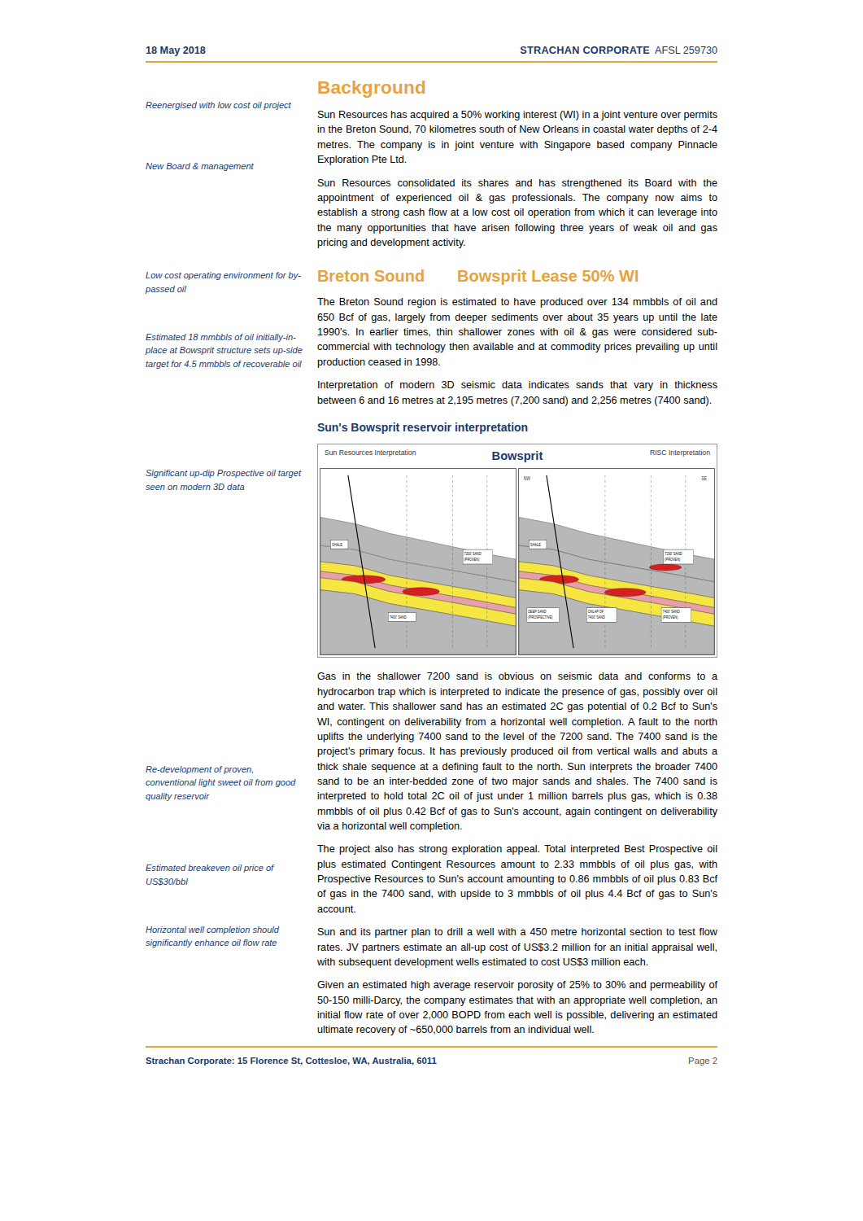18 May 2018
STRACHAN CORPORATE AFSL 259730
Reenergised with low cost oil project
New Board & management
Low cost operating environment for by-passed oil
Estimated 18 mmbbls of oil initially-in-place at Bowsprit structure sets up-side target for 4.5 mmbbls of recoverable oil
Significant up-dip Prospective oil target seen on modern 3D data
Re-development of proven, conventional light sweet oil from good quality reservoir
Estimated breakeven oil price of US$30/bbl
Horizontal well completion should significantly enhance oil flow rate
Background
Sun Resources has acquired a 50% working interest (WI) in a joint venture over permits in the Breton Sound, 70 kilometres south of New Orleans in coastal water depths of 2-4 metres. The company is in joint venture with Singapore based company Pinnacle Exploration Pte Ltd.
Sun Resources consolidated its shares and has strengthened its Board with the appointment of experienced oil & gas professionals. The company now aims to establish a strong cash flow at a low cost oil operation from which it can leverage into the many opportunities that have arisen following three years of weak oil and gas pricing and development activity.
Breton SoundBowsprit Lease 50% WI
The Breton Sound region is estimated to have produced over 134 mmbbls of oil and 650 Bcf of gas, largely from deeper sediments over about 35 years up until the late 1990's. In earlier times, thin shallower zones with oil & gas were considered sub-commercial with technology then available and at commodity prices prevailing up until production ceased in 1998.
Interpretation of modern 3D seismic data indicates sands that vary in thickness between 6 and 16 metres at 2,195 metres (7,200 sand) and 2,256 metres (7400 sand).
Sun's Bowsprit reservoir interpretation
Sun Resources Interpretation RISC Interpretation
Bowsprit
NW SE SHALE 7200' SAND (PROVEN) 7400' SAND
NW SE SHALE 7200' SAND (PROVEN) DEEP SAND (PROSPECTIVE) ONLAP OF 7400' SAND 7400' SAND (PROVEN)
Gas in the shallower 7200 sand is obvious on seismic data and conforms to a hydrocarbon trap which is interpreted to indicate the presence of gas, possibly over oil and water. This shallower sand has an estimated 2C gas potential of 0.2 Bcf to Sun's WI, contingent on deliverability from a horizontal well completion. A fault to the north uplifts the underlying 7400 sand to the level of the 7200 sand. The 7400 sand is the project's primary focus. It has previously produced oil from vertical walls and abuts a thick shale sequence at a defining fault to the north. Sun interprets the broader 7400 sand to be an inter-bedded zone of two major sands and shales. The 7400 sand is interpreted to hold total 2C oil of just under 1 million barrels plus gas, which is 0.38 mmbbls of oil plus 0.42 Bcf of gas to Sun's account, again contingent on deliverability via a horizontal well completion.
The project also has strong exploration appeal. Total interpreted Best Prospective oil plus estimated Contingent Resources amount to 2.33 mmbbls of oil plus gas, with Prospective Resources to Sun's account amounting to 0.86 mmbbls of oil plus 0.83 Bcf of gas in the 7400 sand, with upside to 3 mmbbls of oil plus 4.4 Bcf of gas to Sun's account.
Sun and its partner plan to drill a well with a 450 metre horizontal section to test flow rates. JV partners estimate an all-up cost of US$3.2 million for an initial appraisal well, with subsequent development wells estimated to cost US$3 million each.
Given an estimated high average reservoir porosity of 25% to 30% and permeability of 50-150 milli-Darcy, the company estimates that with an appropriate well completion, an initial flow rate of over 2,000 BOPD from each well is possible, delivering an estimated ultimate recovery of ~650,000 barrels from an individual well.
Strachan Corporate: 15 Florence St, Cottesloe, WA, Australia, 6011
Page 2